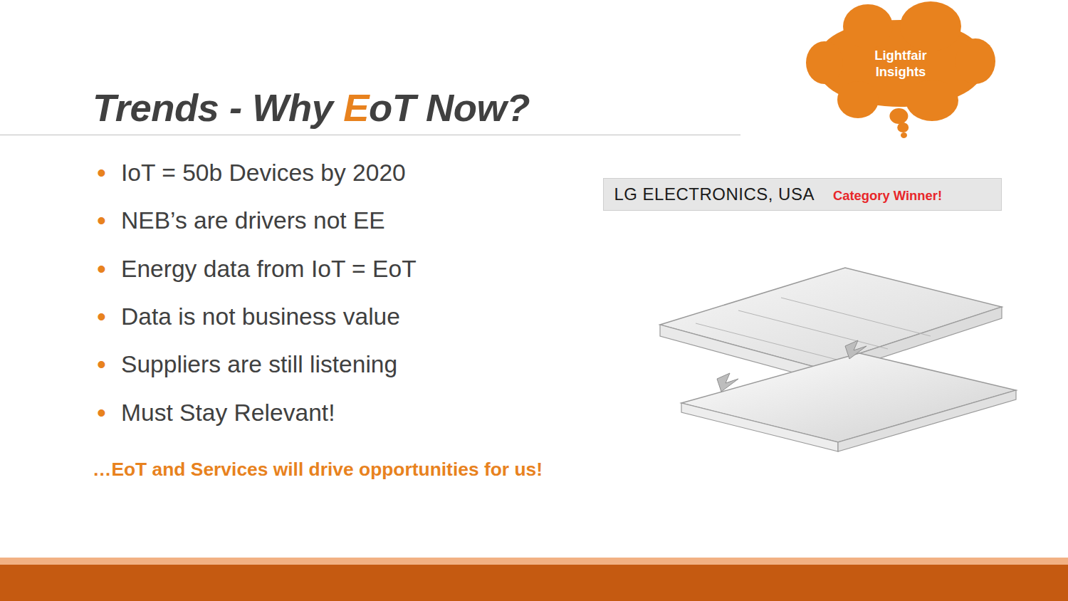Lightfair
Insights
Trends - Why EoT Now?
IoT = 50b Devices by 2020
NEB’s are drivers not EE
Energy data from IoT = EoT
Data is not business value
Suppliers are still listening
Must Stay Relevant!
…EoT and Services will drive opportunities for us!
LG ELECTRONICS, USA Category Winner!